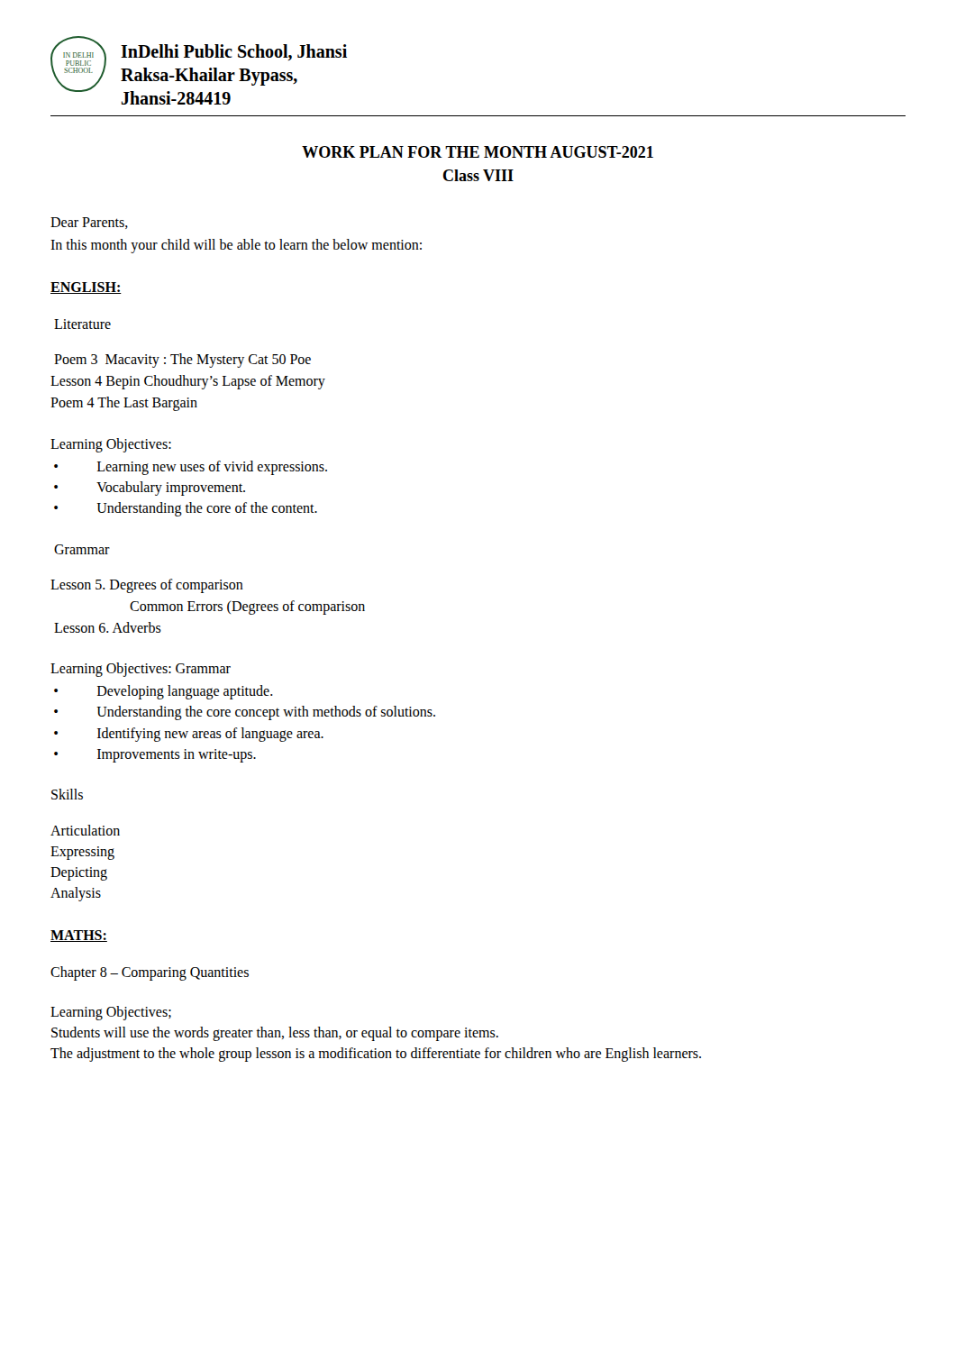IN DELHI PUBLIC SCHOOL
InDelhi Public School, Jhansi
Raksa-Khailar Bypass,
Jhansi-284419
WORK PLAN FOR THE MONTH AUGUST-2021
Class VIII
Dear Parents,
In this month your child will be able to learn the below mention:
ENGLISH:
Literature
Poem 3 Macavity : The Mystery Cat 50 Poe
Lesson 4 Bepin Choudhury’s Lapse of Memory
Poem 4 The Last Bargain
Learning Objectives:
Learning new uses of vivid expressions.
Vocabulary improvement.
Understanding the core of the content.
Grammar
Lesson 5. Degrees of comparison
Common Errors (Degrees of comparison
Lesson 6. Adverbs
Learning Objectives: Grammar
Developing language aptitude.
Understanding the core concept with methods of solutions.
Identifying new areas of language area.
Improvements in write-ups.
Skills
Articulation
Expressing
Depicting
Analysis
MATHS:
Chapter 8 – Comparing Quantities
Learning Objectives;
Students will use the words greater than, less than, or equal to compare items.
The adjustment to the whole group lesson is a modification to differentiate for children who are English learners.